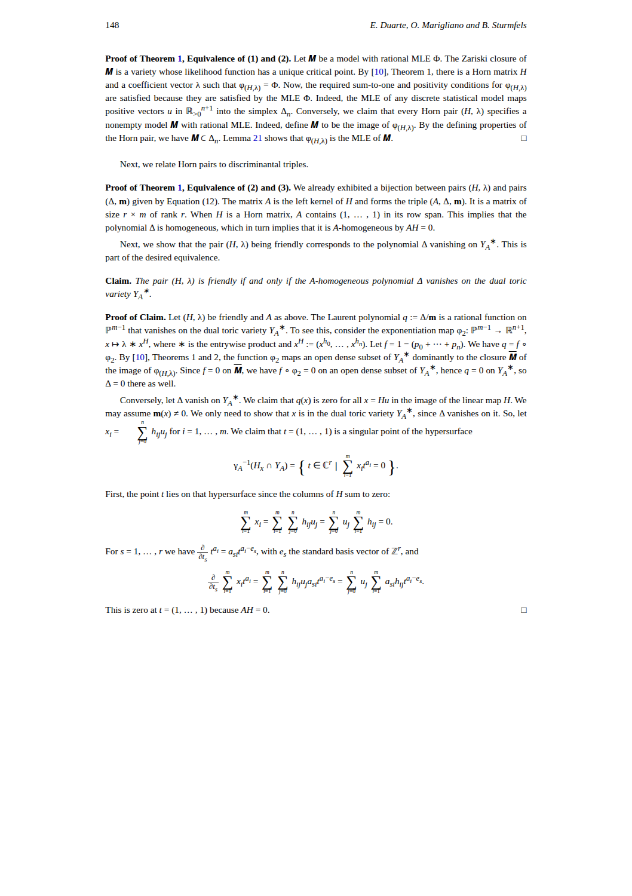148 E. Duarte, O. Marigliano and B. Sturmfels
Proof of Theorem 1, Equivalence of (1) and (2). Let 𝑴 be a model with rational MLE Φ. The Zariski closure of 𝑴 is a variety whose likelihood function has a unique critical point. By [10], Theorem 1, there is a Horn matrix H and a coefficient vector λ such that φ(H,λ) = Φ. Now, the required sum-to-one and positivity conditions for φ(H,λ) are satisfied because they are satisfied by the MLE Φ. Indeed, the MLE of any discrete statistical model maps positive vectors u in ℝ>0n+1 into the simplex Δn. Conversely, we claim that every Horn pair (H, λ) specifies a nonempty model 𝑴 with rational MLE. Indeed, define 𝑴 to be the image of φ(H,λ). By the defining properties of the Horn pair, we have 𝑴 ⊂ Δn. Lemma 21 shows that φ(H,λ) is the MLE of 𝑴. □
Next, we relate Horn pairs to discriminantal triples.
Proof of Theorem 1, Equivalence of (2) and (3). We already exhibited a bijection between pairs (H, λ) and pairs (Δ, m) given by Equation (12). The matrix A is the left kernel of H and forms the triple (A, Δ, m). It is a matrix of size r × m of rank r. When H is a Horn matrix, A contains (1, … , 1) in its row span. This implies that the polynomial Δ is homogeneous, which in turn implies that it is A-homogeneous by AH = 0.
Next, we show that the pair (H, λ) being friendly corresponds to the polynomial Δ vanishing on YA∗. This is part of the desired equivalence.
Claim. The pair (H, λ) is friendly if and only if the A-homogeneous polynomial Δ vanishes on the dual toric variety YA∗.
Proof of Claim. Let (H, λ) be friendly and A as above. The Laurent polynomial q := Δ/m is a rational function on ℙm−1 that vanishes on the dual toric variety YA∗. To see this, consider the exponentiation map φ2: ℙm−1 → ℝn+1, x ↦ λ ∗ xH, where ∗ is the entrywise product and xH := (xh0, … , xhn). Let f = 1 − (p0 + ··· + pn). We have q = f ∘ φ2. By [10], Theorems 1 and 2, the function φ2 maps an open dense subset of YA∗ dominantly to the closure 𝑴 of the image of φ(H,λ). Since f = 0 on 𝑴, we have f ∘ φ2 = 0 on an open dense subset of YA∗, hence q = 0 on YA∗, so Δ = 0 there as well.
Conversely, let Δ vanish on YA∗. We claim that q(x) is zero for all x = Hu in the image of the linear map H. We may assume m(x) ≠ 0. We only need to show that x is in the dual toric variety YA∗, since Δ vanishes on it. So, let xi = n∑j=0 hijuj for i = 1, … , m. We claim that t = (1, … , 1) is a singular point of the hypersurface
γA−1(Hx ∩ YA) = { t ∈ ℂr ∣ m∑i=1 xitai = 0 }.
First, the point t lies on that hypersurface since the columns of H sum to zero:
m∑i=1 xi = m∑i=1 n∑j=0 hijuj = n∑j=0 uj m∑i=1 hij = 0.
For s = 1, … , r we have ∂∂ts tai = asitai−es, with es the standard basis vector of ℤr, and
∂∂ts m∑i=1 xitai = m∑i=1 n∑j=0 hijujasitai−es = n∑j=0 uj m∑i=1 asihijtai−es.
This is zero at t = (1, … , 1) because AH = 0. □